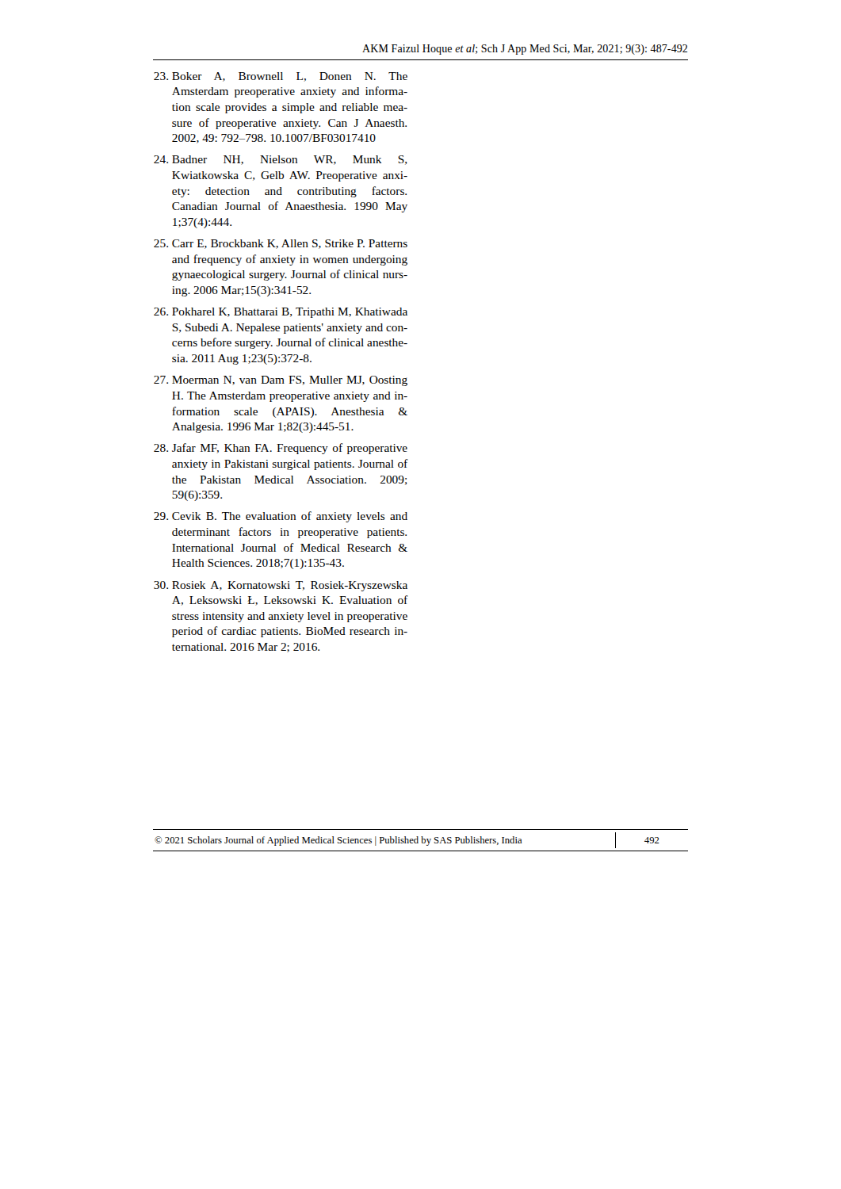AKM Faizul Hoque et al; Sch J App Med Sci, Mar, 2021; 9(3): 487-492
Boker A, Brownell L, Donen N. The Amsterdam preoperative anxiety and information scale provides a simple and reliable measure of preoperative anxiety. Can J Anaesth. 2002, 49: 792–798. 10.1007/BF03017410
Badner NH, Nielson WR, Munk S, Kwiatkowska C, Gelb AW. Preoperative anxiety: detection and contributing factors. Canadian Journal of Anaesthesia. 1990 May 1;37(4):444.
Carr E, Brockbank K, Allen S, Strike P. Patterns and frequency of anxiety in women undergoing gynaecological surgery. Journal of clinical nursing. 2006 Mar;15(3):341-52.
Pokharel K, Bhattarai B, Tripathi M, Khatiwada S, Subedi A. Nepalese patients' anxiety and concerns before surgery. Journal of clinical anesthesia. 2011 Aug 1;23(5):372-8.
Moerman N, van Dam FS, Muller MJ, Oosting H. The Amsterdam preoperative anxiety and information scale (APAIS). Anesthesia & Analgesia. 1996 Mar 1;82(3):445-51.
Jafar MF, Khan FA. Frequency of preoperative anxiety in Pakistani surgical patients. Journal of the Pakistan Medical Association. 2009; 59(6):359.
Cevik B. The evaluation of anxiety levels and determinant factors in preoperative patients. International Journal of Medical Research & Health Sciences. 2018;7(1):135-43.
Rosiek A, Kornatowski T, Rosiek-Kryszewska A, Leksowski Ł, Leksowski K. Evaluation of stress intensity and anxiety level in preoperative period of cardiac patients. BioMed research international. 2016 Mar 2; 2016.
© 2021 Scholars Journal of Applied Medical Sciences | Published by SAS Publishers, India
492